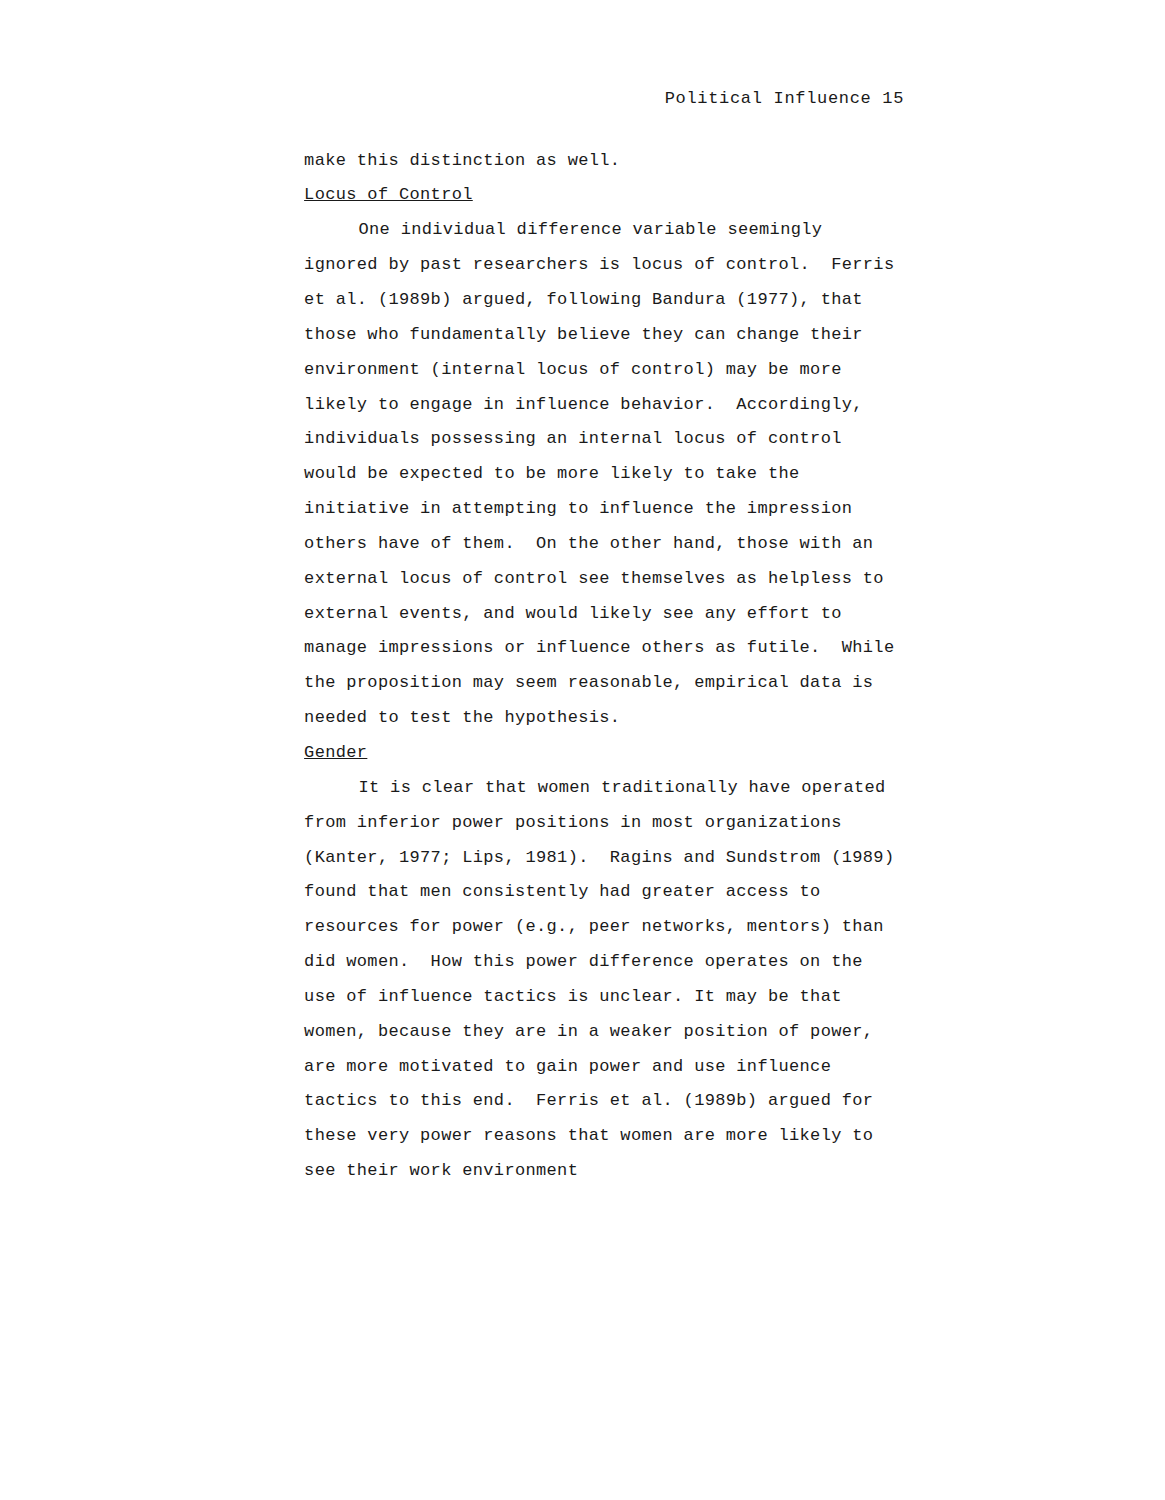Political Influence 15
make this distinction as well.
Locus of Control
One individual difference variable seemingly ignored by past researchers is locus of control. Ferris et al. (1989b) argued, following Bandura (1977), that those who fundamentally believe they can change their environment (internal locus of control) may be more likely to engage in influence behavior. Accordingly, individuals possessing an internal locus of control would be expected to be more likely to take the initiative in attempting to influence the impression others have of them. On the other hand, those with an external locus of control see themselves as helpless to external events, and would likely see any effort to manage impressions or influence others as futile. While the proposition may seem reasonable, empirical data is needed to test the hypothesis.
Gender
It is clear that women traditionally have operated from inferior power positions in most organizations (Kanter, 1977; Lips, 1981). Ragins and Sundstrom (1989) found that men consistently had greater access to resources for power (e.g., peer networks, mentors) than did women. How this power difference operates on the use of influence tactics is unclear. It may be that women, because they are in a weaker position of power, are more motivated to gain power and use influence tactics to this end. Ferris et al. (1989b) argued for these very power reasons that women are more likely to see their work environment